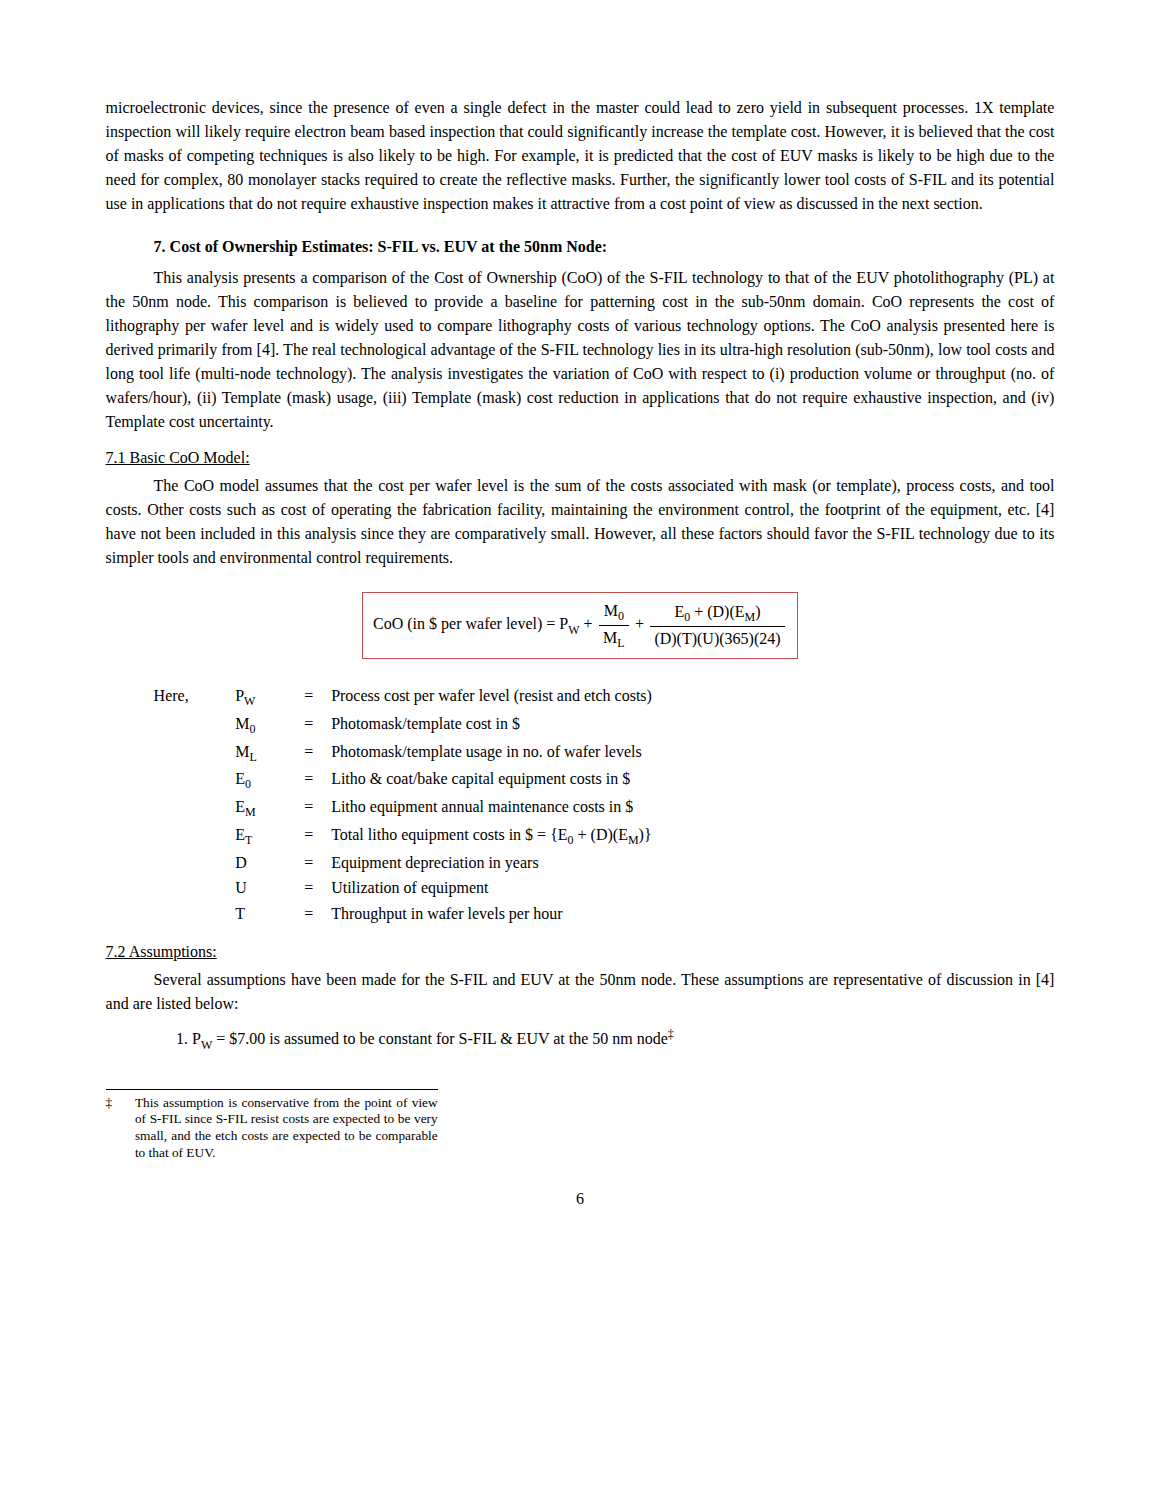microelectronic devices, since the presence of even a single defect in the master could lead to zero yield in subsequent processes. 1X template inspection will likely require electron beam based inspection that could significantly increase the template cost. However, it is believed that the cost of masks of competing techniques is also likely to be high. For example, it is predicted that the cost of EUV masks is likely to be high due to the need for complex, 80 monolayer stacks required to create the reflective masks. Further, the significantly lower tool costs of S-FIL and its potential use in applications that do not require exhaustive inspection makes it attractive from a cost point of view as discussed in the next section.
7. Cost of Ownership Estimates: S-FIL vs. EUV at the 50nm Node:
This analysis presents a comparison of the Cost of Ownership (CoO) of the S-FIL technology to that of the EUV photolithography (PL) at the 50nm node. This comparison is believed to provide a baseline for patterning cost in the sub-50nm domain. CoO represents the cost of lithography per wafer level and is widely used to compare lithography costs of various technology options. The CoO analysis presented here is derived primarily from [4]. The real technological advantage of the S-FIL technology lies in its ultra-high resolution (sub-50nm), low tool costs and long tool life (multi-node technology). The analysis investigates the variation of CoO with respect to (i) production volume or throughput (no. of wafers/hour), (ii) Template (mask) usage, (iii) Template (mask) cost reduction in applications that do not require exhaustive inspection, and (iv) Template cost uncertainty.
7.1 Basic CoO Model:
The CoO model assumes that the cost per wafer level is the sum of the costs associated with mask (or template), process costs, and tool costs. Other costs such as cost of operating the fabrication facility, maintaining the environment control, the footprint of the equipment, etc. [4] have not been included in this analysis since they are comparatively small. However, all these factors should favor the S-FIL technology due to its simpler tools and environmental control requirements.
CoO (in $ per wafer level) = PW + M0 ML + E0 + (D)(EM) (D)(T)(U)(365)(24)
| Here, | P W | = | Process cost per wafer level (resist and etch costs) |
| | M 0 | = | Photomask/template cost in $ |
| | M L | = | Photomask/template usage in no. of wafer levels |
| | E 0 | = | Litho & coat/bake capital equipment costs in $ |
| | E M | = | Litho equipment annual maintenance costs in $ |
| | E T | = | Total litho equipment costs in $ = {E 0 + (D)(E M )} |
| | D | = | Equipment depreciation in years |
| | U | = | Utilization of equipment |
| | T | = | Throughput in wafer levels per hour |
7.2 Assumptions:
Several assumptions have been made for the S-FIL and EUV at the 50nm node. These assumptions are representative of discussion in [4] and are listed below:
PW = $7.00 is assumed to be constant for S-FIL & EUV at the 50 nm node‡
‡This assumption is conservative from the point of view of S-FIL since S-FIL resist costs are expected to be very small, and the etch costs are expected to be comparable to that of EUV.
6